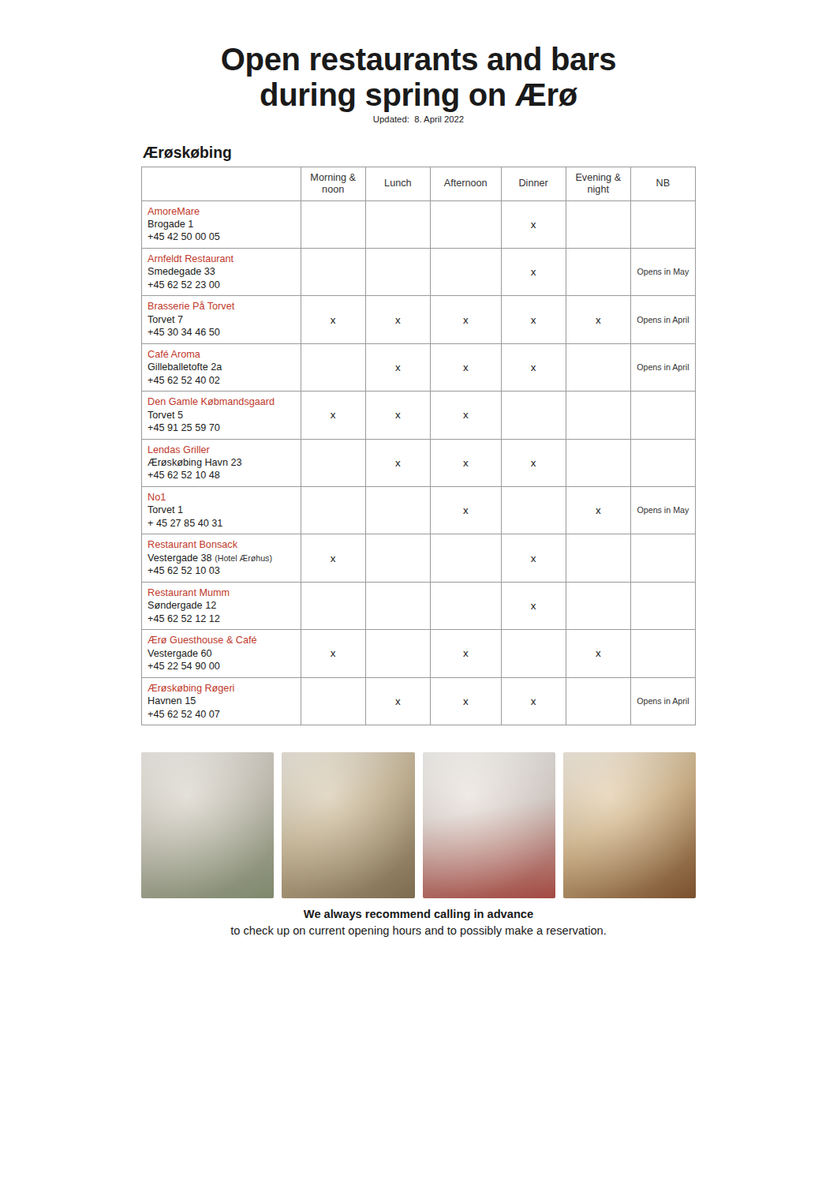Open restaurants and bars
during spring on Ærø
Updated: 8. April 2022
Ærøskøbing
| | Morning & noon | Lunch | Afternoon | Dinner | Evening & night | NB |
| --- | --- | --- | --- | --- | --- | --- |
| AmoreMare Brogade 1 +45 42 50 00 05 | | | | x | | |
| Arnfeldt Restaurant Smedegade 33 +45 62 52 23 00 | | | | x | | Opens in May |
| Brasserie På Torvet Torvet 7 +45 30 34 46 50 | x | x | x | x | x | Opens in April |
| Café Aroma Gilleballetofte 2a +45 62 52 40 02 | | x | x | x | | Opens in April |
| Den Gamle Købmandsgaard Torvet 5 +45 91 25 59 70 | x | x | x | | | |
| Lendas Griller Ærøskøbing Havn 23 +45 62 52 10 48 | | x | x | x | | |
| No1 Torvet 1 + 45 27 85 40 31 | | | x | | x | Opens in May |
| Restaurant Bonsack Vestergade 38 (Hotel Ærøhus) +45 62 52 10 03 | x | | | x | | |
| Restaurant Mumm Søndergade 12 +45 62 52 12 12 | | | | x | | |
| Ærø Guesthouse & Café Vestergade 60 +45 22 54 90 00 | x | | x | | x | |
| Ærøskøbing Røgeri Havnen 15 +45 62 52 40 07 | | x | x | x | | Opens in April |
We always recommend calling in advance
to check up on current opening hours and to possibly make a reservation.